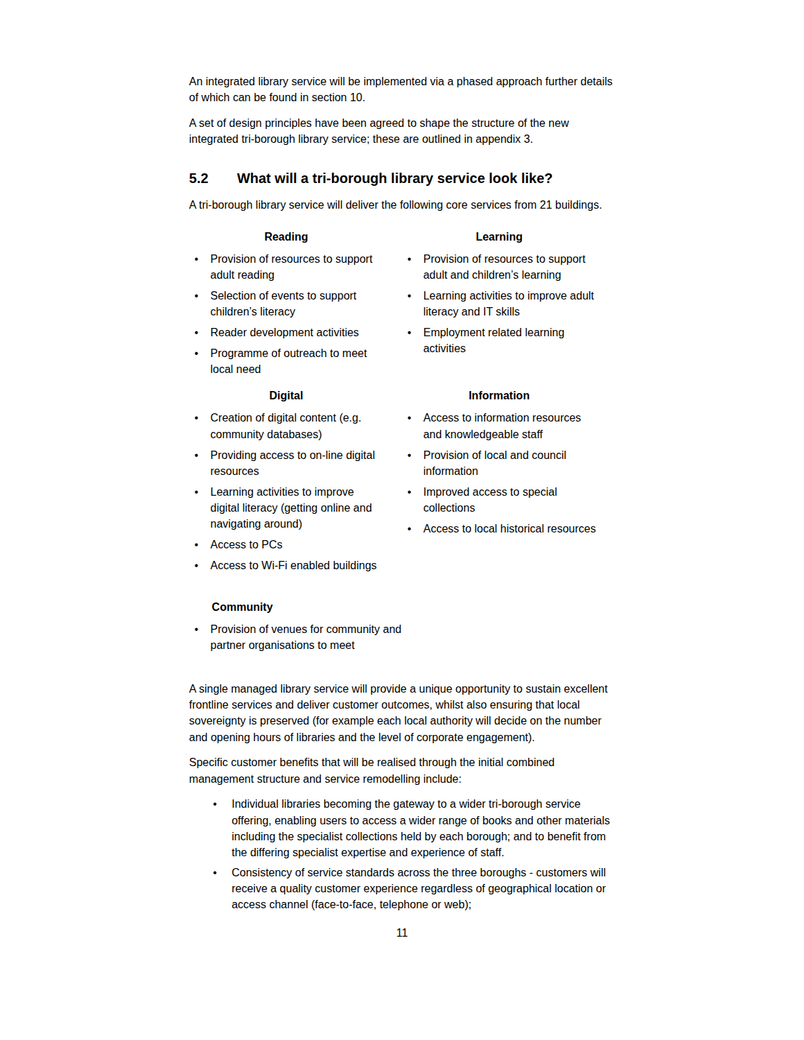An integrated library service will be implemented via a phased approach further details of which can be found in section 10.
A set of design principles have been agreed to shape the structure of the new integrated tri-borough library service; these are outlined in appendix 3.
5.2 What will a tri-borough library service look like?
A tri-borough library service will deliver the following core services from 21 buildings.
| Reading Provision of resources to support adult reading Selection of events to support children’s literacy Reader development activities Programme of outreach to meet local need | Learning Provision of resources to support adult and children’s learning Learning activities to improve adult literacy and IT skills Employment related learning activities |
| Digital Creation of digital content (e.g. community databases) Providing access to on-line digital resources Learning activities to improve digital literacy (getting online and navigating around) Access to PCs Access to Wi-Fi enabled buildings | Information Access to information resources and knowledgeable staff Provision of local and council information Improved access to special collections Access to local historical resources |
Community
Provision of venues for community and partner organisations to meet
A single managed library service will provide a unique opportunity to sustain excellent frontline services and deliver customer outcomes, whilst also ensuring that local sovereignty is preserved (for example each local authority will decide on the number and opening hours of libraries and the level of corporate engagement).
Specific customer benefits that will be realised through the initial combined management structure and service remodelling include:
Individual libraries becoming the gateway to a wider tri-borough service offering, enabling users to access a wider range of books and other materials including the specialist collections held by each borough; and to benefit from the differing specialist expertise and experience of staff.
Consistency of service standards across the three boroughs - customers will receive a quality customer experience regardless of geographical location or access channel (face-to-face, telephone or web);
11